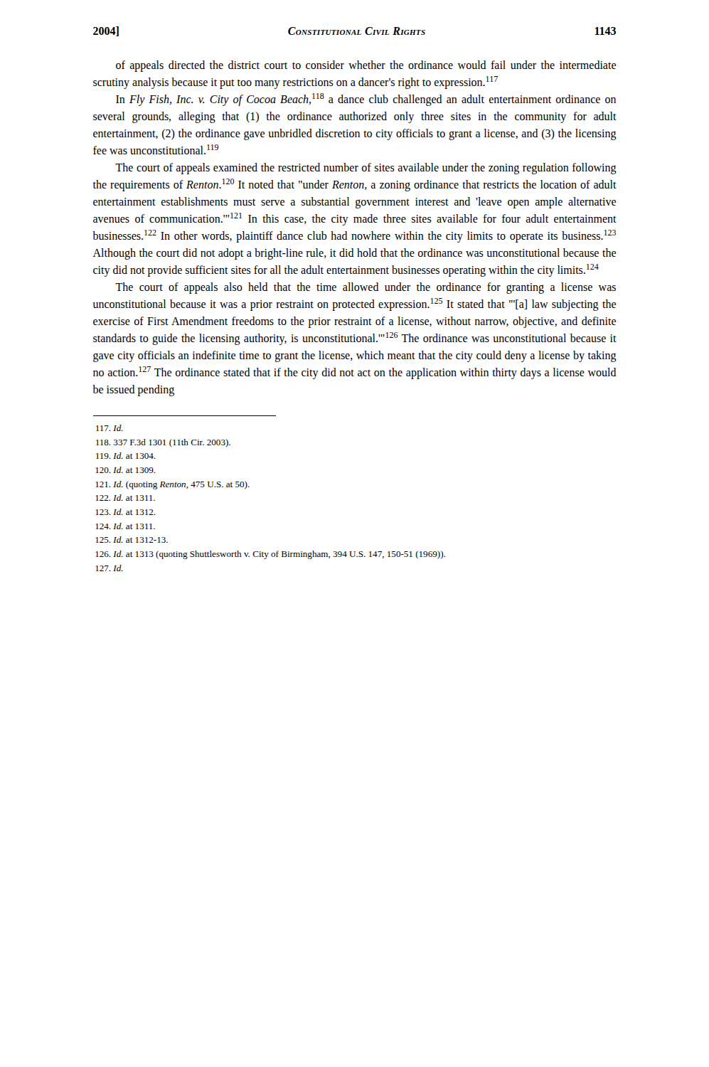2004] Constitutional Civil Rights 1143
of appeals directed the district court to consider whether the ordinance would fail under the intermediate scrutiny analysis because it put too many restrictions on a dancer's right to expression.117
In Fly Fish, Inc. v. City of Cocoa Beach,118 a dance club challenged an adult entertainment ordinance on several grounds, alleging that (1) the ordinance authorized only three sites in the community for adult entertainment, (2) the ordinance gave unbridled discretion to city officials to grant a license, and (3) the licensing fee was unconstitutional.119
The court of appeals examined the restricted number of sites available under the zoning regulation following the requirements of Renton.120 It noted that "under Renton, a zoning ordinance that restricts the location of adult entertainment establishments must serve a substantial government interest and 'leave open ample alternative avenues of communication.'"121 In this case, the city made three sites available for four adult entertainment businesses.122 In other words, plaintiff dance club had nowhere within the city limits to operate its business.123 Although the court did not adopt a bright-line rule, it did hold that the ordinance was unconstitutional because the city did not provide sufficient sites for all the adult entertainment businesses operating within the city limits.124
The court of appeals also held that the time allowed under the ordinance for granting a license was unconstitutional because it was a prior restraint on protected expression.125 It stated that "'[a] law subjecting the exercise of First Amendment freedoms to the prior restraint of a license, without narrow, objective, and definite standards to guide the licensing authority, is unconstitutional.'"126 The ordinance was unconstitutional because it gave city officials an indefinite time to grant the license, which meant that the city could deny a license by taking no action.127 The ordinance stated that if the city did not act on the application within thirty days a license would be issued pending
Id.
337 F.3d 1301 (11th Cir. 2003).
Id. at 1304.
Id. at 1309.
Id. (quoting Renton, 475 U.S. at 50).
Id. at 1311.
Id. at 1312.
Id. at 1311.
Id. at 1312-13.
Id. at 1313 (quoting Shuttlesworth v. City of Birmingham, 394 U.S. 147, 150-51 (1969)).
Id.